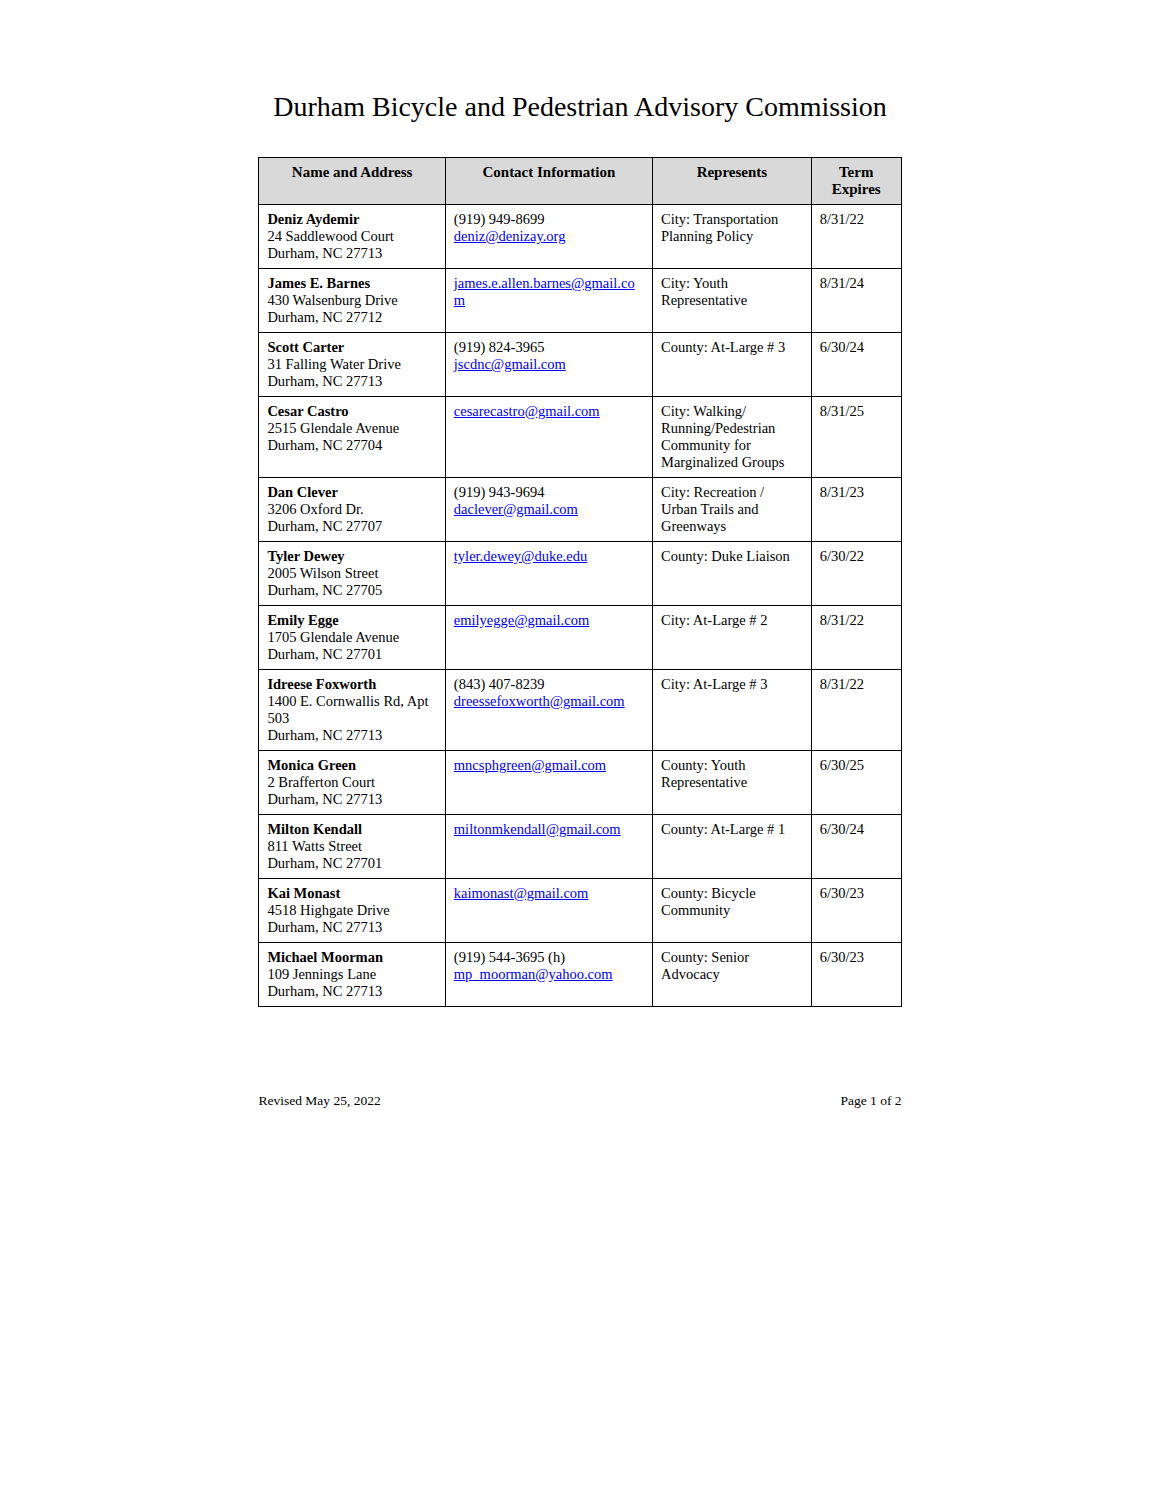Durham Bicycle and Pedestrian Advisory Commission
| Name and Address | Contact Information | Represents | Term Expires |
| --- | --- | --- | --- |
| Deniz Aydemir 24 Saddlewood Court Durham, NC 27713 | (919) 949-8699 deniz@denizay.org | City: Transportation Planning Policy | 8/31/22 |
| James E. Barnes 430 Walsenburg Drive Durham, NC 27712 | james.e.allen.barnes@gmail.com | City: Youth Representative | 8/31/24 |
| Scott Carter 31 Falling Water Drive Durham, NC 27713 | (919) 824-3965 jscdnc@gmail.com | County: At-Large # 3 | 6/30/24 |
| Cesar Castro 2515 Glendale Avenue Durham, NC 27704 | cesarecastro@gmail.com | City: Walking/ Running/Pedestrian Community for Marginalized Groups | 8/31/25 |
| Dan Clever 3206 Oxford Dr. Durham, NC 27707 | (919) 943-9694 daclever@gmail.com | City: Recreation / Urban Trails and Greenways | 8/31/23 |
| Tyler Dewey 2005 Wilson Street Durham, NC 27705 | tyler.dewey@duke.edu | County: Duke Liaison | 6/30/22 |
| Emily Egge 1705 Glendale Avenue Durham, NC 27701 | emilyegge@gmail.com | City: At-Large # 2 | 8/31/22 |
| Idreese Foxworth 1400 E. Cornwallis Rd, Apt 503 Durham, NC 27713 | (843) 407-8239 dreessefoxworth@gmail.com | City: At-Large # 3 | 8/31/22 |
| Monica Green 2 Brafferton Court Durham, NC 27713 | mncsphgreen@gmail.com | County: Youth Representative | 6/30/25 |
| Milton Kendall 811 Watts Street Durham, NC 27701 | miltonmkendall@gmail.com | County: At-Large # 1 | 6/30/24 |
| Kai Monast 4518 Highgate Drive Durham, NC 27713 | kaimonast@gmail.com | County: Bicycle Community | 6/30/23 |
| Michael Moorman 109 Jennings Lane Durham, NC 27713 | (919) 544-3695 (h) mp_moorman@yahoo.com | County: Senior Advocacy | 6/30/23 |
Revised May 25, 2022 Page 1 of 2